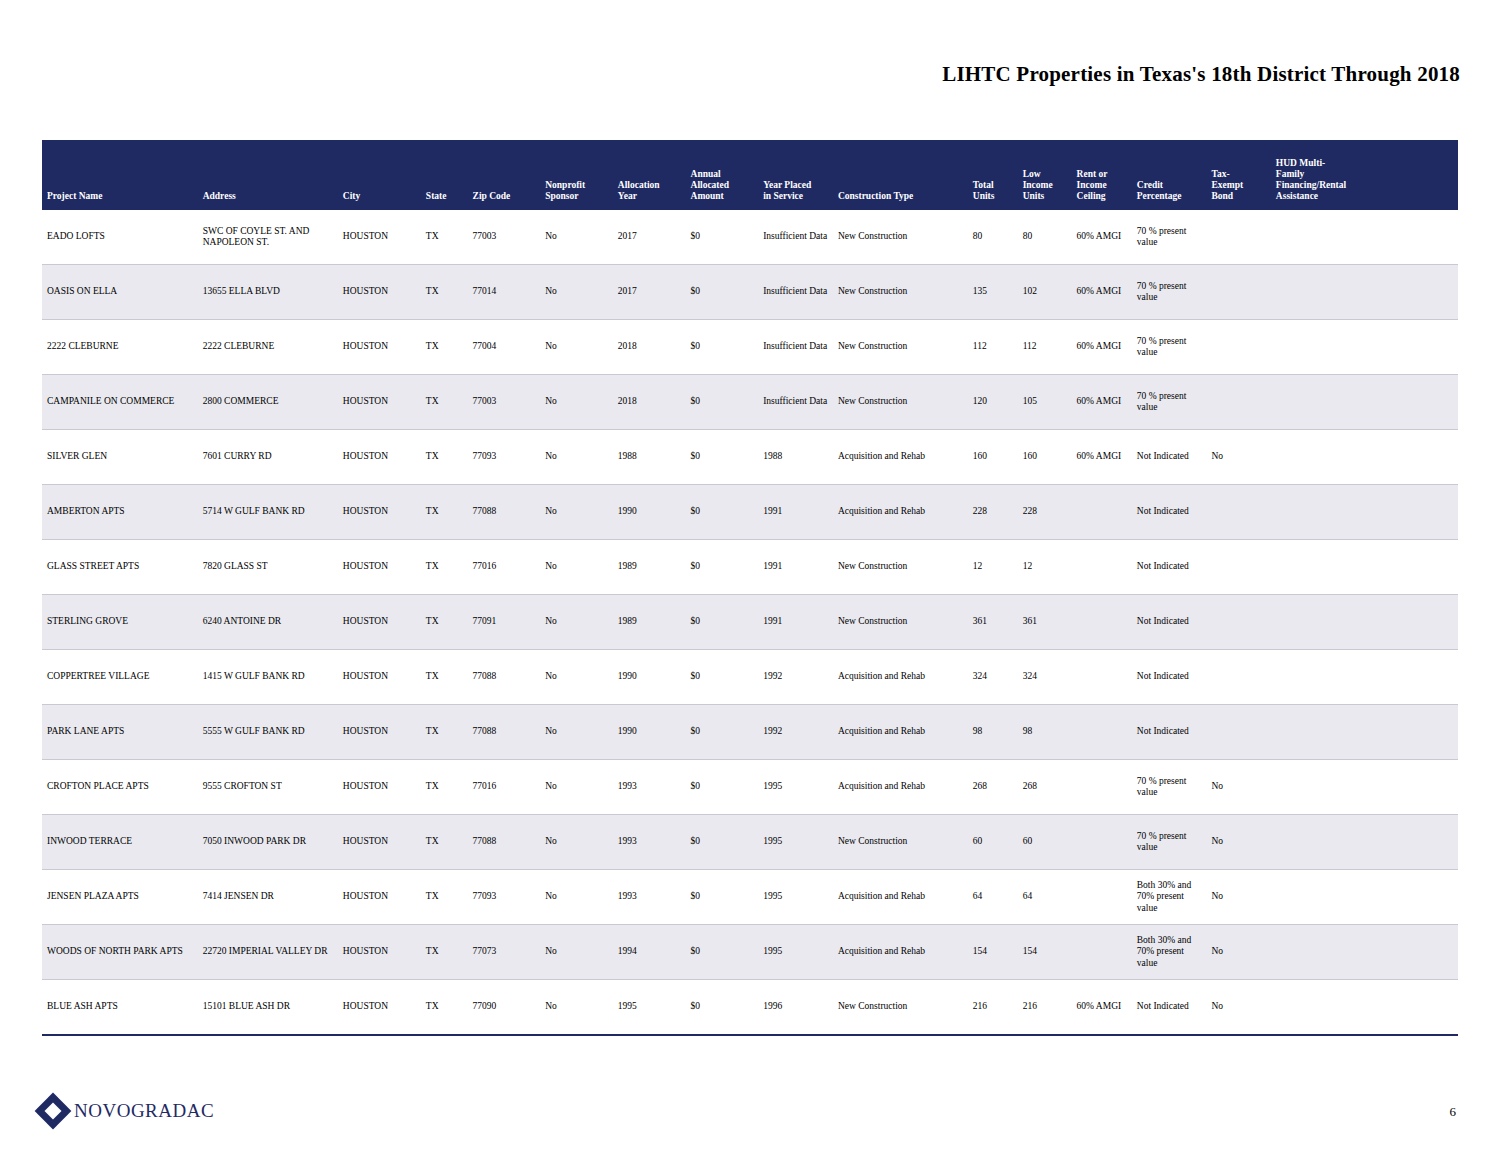LIHTC Properties in Texas's 18th District Through 2018
| Project Name | Address | City | State | Zip Code | Nonprofit Sponsor | Allocation Year | Annual Allocated Amount | Year Placed in Service | Construction Type | Total Units | Low Income Units | Rent or Income Ceiling | Credit Percentage | Tax- Exempt Bond | HUD Multi-Family Financing/Rental Assistance | |
| --- | --- | --- | --- | --- | --- | --- | --- | --- | --- | --- | --- | --- | --- | --- | --- | --- |
| EADO LOFTS | SWC OF COYLE ST. AND NAPOLEON ST. | HOUSTON | TX | 77003 | No | 2017 | $0 | Insufficient Data | New Construction | 80 | 80 | 60% AMGI | 70 % present value | | | |
| OASIS ON ELLA | 13655 ELLA BLVD | HOUSTON | TX | 77014 | No | 2017 | $0 | Insufficient Data | New Construction | 135 | 102 | 60% AMGI | 70 % present value | | | |
| 2222 CLEBURNE | 2222 CLEBURNE | HOUSTON | TX | 77004 | No | 2018 | $0 | Insufficient Data | New Construction | 112 | 112 | 60% AMGI | 70 % present value | | | |
| CAMPANILE ON COMMERCE | 2800 COMMERCE | HOUSTON | TX | 77003 | No | 2018 | $0 | Insufficient Data | New Construction | 120 | 105 | 60% AMGI | 70 % present value | | | |
| SILVER GLEN | 7601 CURRY RD | HOUSTON | TX | 77093 | No | 1988 | $0 | 1988 | Acquisition and Rehab | 160 | 160 | 60% AMGI | Not Indicated | No | | |
| AMBERTON APTS | 5714 W GULF BANK RD | HOUSTON | TX | 77088 | No | 1990 | $0 | 1991 | Acquisition and Rehab | 228 | 228 | | Not Indicated | | | |
| GLASS STREET APTS | 7820 GLASS ST | HOUSTON | TX | 77016 | No | 1989 | $0 | 1991 | New Construction | 12 | 12 | | Not Indicated | | | |
| STERLING GROVE | 6240 ANTOINE DR | HOUSTON | TX | 77091 | No | 1989 | $0 | 1991 | New Construction | 361 | 361 | | Not Indicated | | | |
| COPPERTREE VILLAGE | 1415 W GULF BANK RD | HOUSTON | TX | 77088 | No | 1990 | $0 | 1992 | Acquisition and Rehab | 324 | 324 | | Not Indicated | | | |
| PARK LANE APTS | 5555 W GULF BANK RD | HOUSTON | TX | 77088 | No | 1990 | $0 | 1992 | Acquisition and Rehab | 98 | 98 | | Not Indicated | | | |
| CROFTON PLACE APTS | 9555 CROFTON ST | HOUSTON | TX | 77016 | No | 1993 | $0 | 1995 | Acquisition and Rehab | 268 | 268 | | 70 % present value | No | | |
| INWOOD TERRACE | 7050 INWOOD PARK DR | HOUSTON | TX | 77088 | No | 1993 | $0 | 1995 | New Construction | 60 | 60 | | 70 % present value | No | | |
| JENSEN PLAZA APTS | 7414 JENSEN DR | HOUSTON | TX | 77093 | No | 1993 | $0 | 1995 | Acquisition and Rehab | 64 | 64 | | Both 30% and 70% present value | No | | |
| WOODS OF NORTH PARK APTS | 22720 IMPERIAL VALLEY DR | HOUSTON | TX | 77073 | No | 1994 | $0 | 1995 | Acquisition and Rehab | 154 | 154 | | Both 30% and 70% present value | No | | |
| BLUE ASH APTS | 15101 BLUE ASH DR | HOUSTON | TX | 77090 | No | 1995 | $0 | 1996 | New Construction | 216 | 216 | 60% AMGI | Not Indicated | No | | |
NOVOGRADAC
6